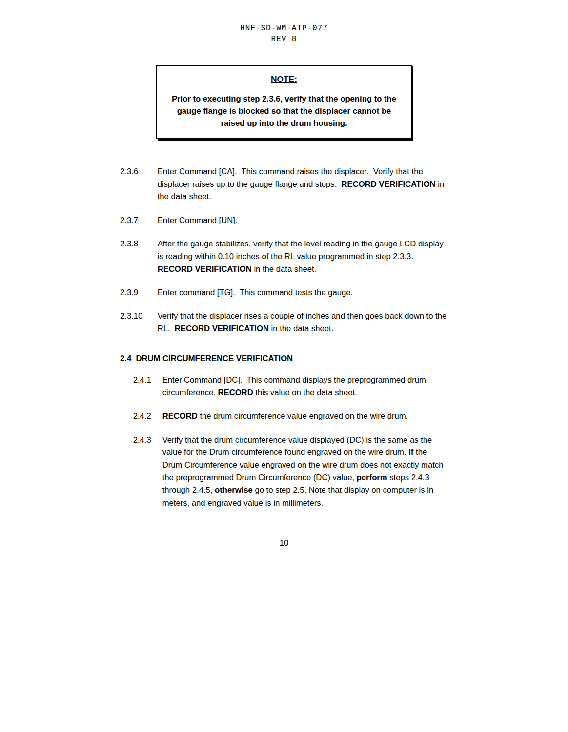HNF-SD-WM-ATP-077
REV 8
NOTE:
Prior to executing step 2.3.6, verify that the opening to the gauge flange is blocked so that the displacer cannot be raised up into the drum housing.
2.3.6 Enter Command [CA]. This command raises the displacer. Verify that the displacer raises up to the gauge flange and stops. RECORD VERIFICATION in the data sheet.
2.3.7 Enter Command [UN].
2.3.8 After the gauge stabilizes, verify that the level reading in the gauge LCD display is reading within 0.10 inches of the RL value programmed in step 2.3.3. RECORD VERIFICATION in the data sheet.
2.3.9 Enter command [TG]. This command tests the gauge.
2.3.10 Verify that the displacer rises a couple of inches and then goes back down to the RL. RECORD VERIFICATION in the data sheet.
2.4 DRUM CIRCUMFERENCE VERIFICATION
2.4.1 Enter Command [DC]. This command displays the preprogrammed drum circumference. RECORD this value on the data sheet.
2.4.2 RECORD the drum circumference value engraved on the wire drum.
2.4.3 Verify that the drum circumference value displayed (DC) is the same as the value for the Drum circumference found engraved on the wire drum. If the Drum Circumference value engraved on the wire drum does not exactly match the preprogrammed Drum Circumference (DC) value, perform steps 2.4.3 through 2.4.5, otherwise go to step 2.5. Note that display on computer is in meters, and engraved value is in millimeters.
10